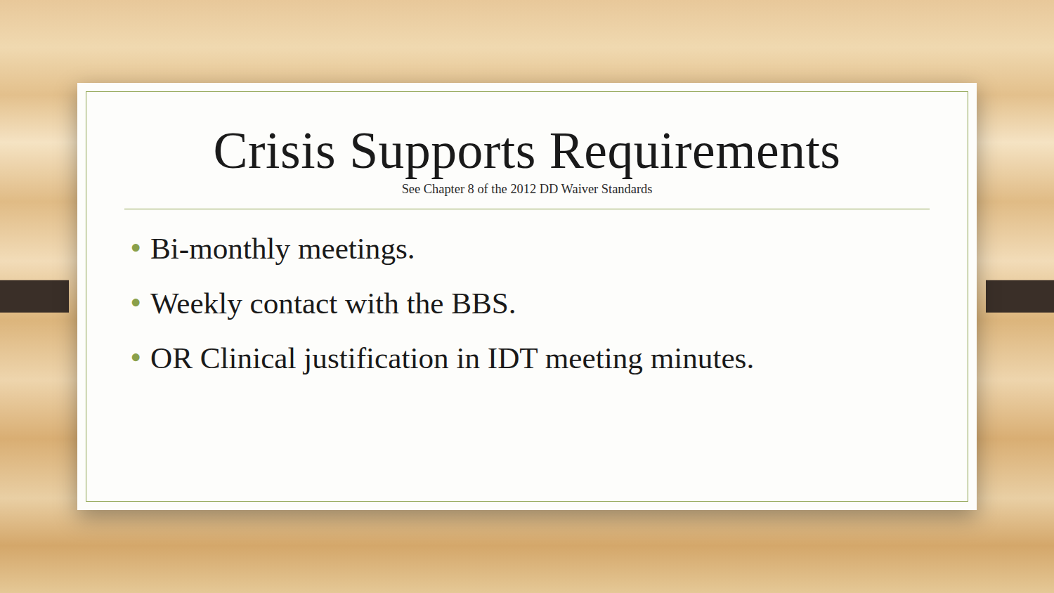Crisis Supports Requirements
See Chapter 8 of the 2012 DD Waiver Standards
Bi-monthly meetings.
Weekly contact with the BBS.
OR Clinical justification in IDT meeting minutes.